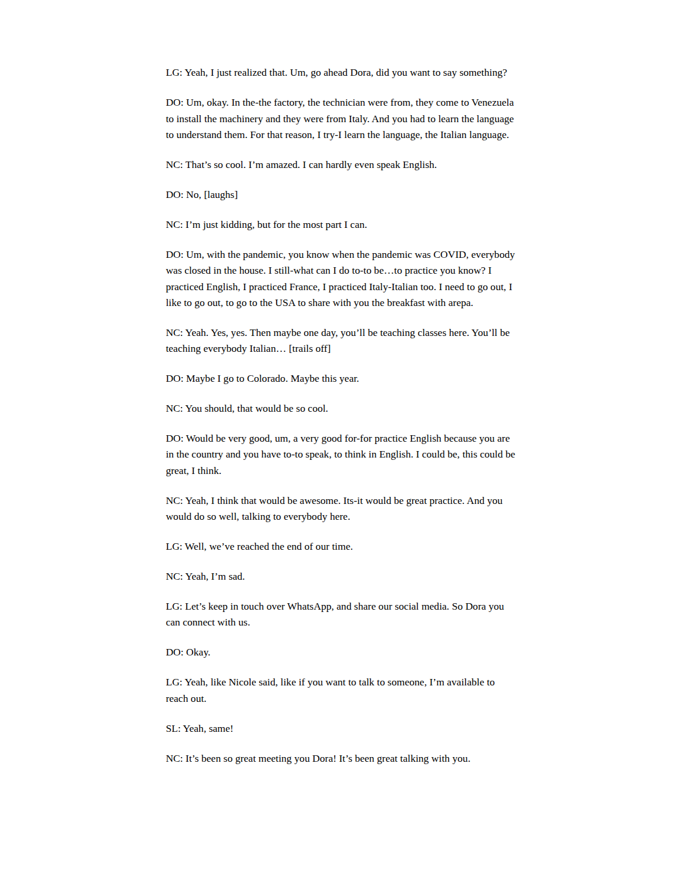LG: Yeah, I just realized that. Um, go ahead Dora, did you want to say something?
DO: Um, okay. In the-the factory, the technician were from, they come to Venezuela to install the machinery and they were from Italy. And you had to learn the language to understand them. For that reason, I try-I learn the language, the Italian language.
NC: That’s so cool. I’m amazed. I can hardly even speak English.
DO: No, [laughs]
NC: I’m just kidding, but for the most part I can.
DO: Um, with the pandemic, you know when the pandemic was COVID, everybody was closed in the house. I still-what can I do to-to be…to practice you know? I practiced English, I practiced France, I practiced Italy-Italian too. I need to go out, I like to go out, to go to the USA to share with you the breakfast with arepa.
NC: Yeah. Yes, yes. Then maybe one day, you’ll be teaching classes here. You’ll be teaching everybody Italian… [trails off]
DO: Maybe I go to Colorado. Maybe this year.
NC: You should, that would be so cool.
DO: Would be very good, um, a very good for-for practice English because you are in the country and you have to-to speak, to think in English. I could be, this could be great, I think.
NC: Yeah, I think that would be awesome. Its-it would be great practice. And you would do so well, talking to everybody here.
LG: Well, we’ve reached the end of our time.
NC: Yeah, I’m sad.
LG: Let’s keep in touch over WhatsApp, and share our social media. So Dora you can connect with us.
DO: Okay.
LG: Yeah, like Nicole said, like if you want to talk to someone, I’m available to reach out.
SL: Yeah, same!
NC: It’s been so great meeting you Dora! It’s been great talking with you.